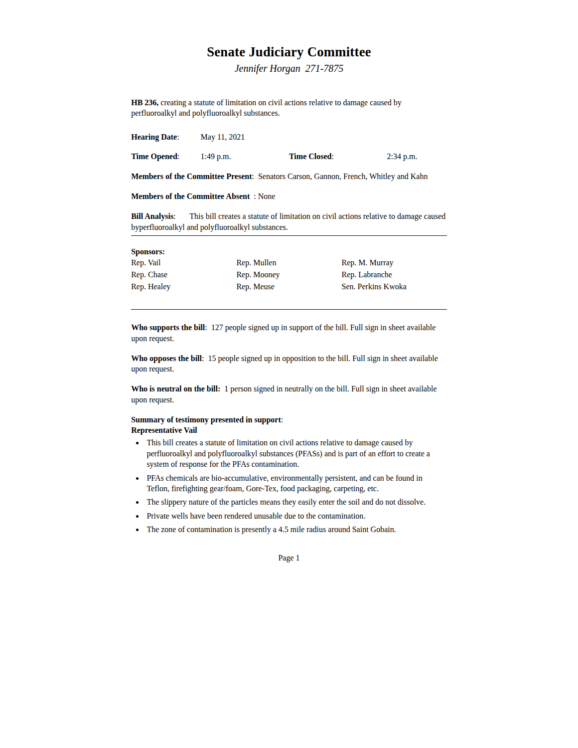Senate Judiciary Committee
Jennifer Horgan 271-7875
HB 236, creating a statute of limitation on civil actions relative to damage caused by perfluoroalkyl and polyfluoroalkyl substances.
| Hearing Date : | May 11, 2021 |
| Time Opened : | 1:49 p.m. | Time Closed : | 2:34 p.m. |
Members of the Committee Present: Senators Carson, Gannon, French, Whitley and Kahn
Members of the Committee Absent : None
Bill Analysis: This bill creates a statute of limitation on civil actions relative to damage caused byperfluoroalkyl and polyfluoroalkyl substances.
Sponsors:
| Rep. Vail | Rep. Mullen | Rep. M. Murray |
| Rep. Chase | Rep. Mooney | Rep. Labranche |
| Rep. Healey | Rep. Meuse | Sen. Perkins Kwoka |
Who supports the bill: 127 people signed up in support of the bill. Full sign in sheet available upon request.
Who opposes the bill: 15 people signed up in opposition to the bill. Full sign in sheet available upon request.
Who is neutral on the bill: 1 person signed in neutrally on the bill. Full sign in sheet available upon request.
Summary of testimony presented in support:
Representative Vail
This bill creates a statute of limitation on civil actions relative to damage caused by perfluoroalkyl and polyfluoroalkyl substances (PFASs) and is part of an effort to create a system of response for the PFAs contamination.
PFAs chemicals are bio-accumulative, environmentally persistent, and can be found in Teflon, firefighting gear/foam, Gore-Tex, food packaging, carpeting, etc.
The slippery nature of the particles means they easily enter the soil and do not dissolve.
Private wells have been rendered unusable due to the contamination.
The zone of contamination is presently a 4.5 mile radius around Saint Gobain.
Page 1